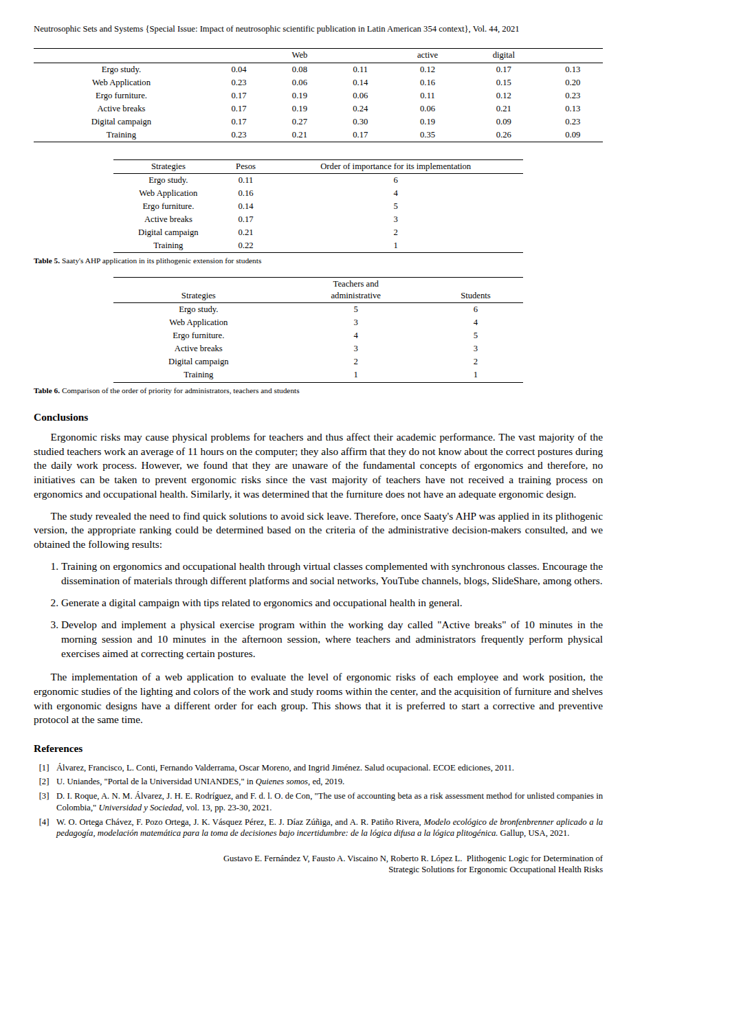Neutrosophic Sets and Systems {Special Issue: Impact of neutrosophic scientific publication in Latin American 354 context}, Vol. 44, 2021
| | | Web | | active | digital | |
| Ergo study. | 0.04 | 0.08 | 0.11 | 0.12 | 0.17 | 0.13 |
| Web Application | 0.23 | 0.06 | 0.14 | 0.16 | 0.15 | 0.20 |
| Ergo furniture. | 0.17 | 0.19 | 0.06 | 0.11 | 0.12 | 0.23 |
| Active breaks | 0.17 | 0.19 | 0.24 | 0.06 | 0.21 | 0.13 |
| Digital campaign | 0.17 | 0.27 | 0.30 | 0.19 | 0.09 | 0.23 |
| Training | 0.23 | 0.21 | 0.17 | 0.35 | 0.26 | 0.09 |
| Strategies | Pesos | Order of importance for its implementation |
| --- | --- | --- |
| Ergo study. | 0.11 | 6 |
| Web Application | 0.16 | 4 |
| Ergo furniture. | 0.14 | 5 |
| Active breaks | 0.17 | 3 |
| Digital campaign | 0.21 | 2 |
| Training | 0.22 | 1 |
Table 5. Saaty's AHP application in its plithogenic extension for students
| Strategies | Teachers and administrative | Students |
| --- | --- | --- |
| Ergo study. | 5 | 6 |
| Web Application | 3 | 4 |
| Ergo furniture. | 4 | 5 |
| Active breaks | 3 | 3 |
| Digital campaign | 2 | 2 |
| Training | 1 | 1 |
Table 6. Comparison of the order of priority for administrators, teachers and students
Conclusions
Ergonomic risks may cause physical problems for teachers and thus affect their academic performance. The vast majority of the studied teachers work an average of 11 hours on the computer; they also affirm that they do not know about the correct postures during the daily work process. However, we found that they are unaware of the fundamental concepts of ergonomics and therefore, no initiatives can be taken to prevent ergonomic risks since the vast majority of teachers have not received a training process on ergonomics and occupational health. Similarly, it was determined that the furniture does not have an adequate ergonomic design.
The study revealed the need to find quick solutions to avoid sick leave. Therefore, once Saaty's AHP was applied in its plithogenic version, the appropriate ranking could be determined based on the criteria of the administrative decision-makers consulted, and we obtained the following results:
Training on ergonomics and occupational health through virtual classes complemented with synchronous classes. Encourage the dissemination of materials through different platforms and social networks, YouTube channels, blogs, SlideShare, among others.
Generate a digital campaign with tips related to ergonomics and occupational health in general.
Develop and implement a physical exercise program within the working day called "Active breaks" of 10 minutes in the morning session and 10 minutes in the afternoon session, where teachers and administrators frequently perform physical exercises aimed at correcting certain postures.
The implementation of a web application to evaluate the level of ergonomic risks of each employee and work position, the ergonomic studies of the lighting and colors of the work and study rooms within the center, and the acquisition of furniture and shelves with ergonomic designs have a different order for each group. This shows that it is preferred to start a corrective and preventive protocol at the same time.
References
[1] Álvarez, Francisco, L. Conti, Fernando Valderrama, Oscar Moreno, and Ingrid Jiménez. Salud ocupacional. ECOE ediciones, 2011.
[2] U. Uniandes, "Portal de la Universidad UNIANDES," in Quienes somos, ed, 2019.
[3] D. I. Roque, A. N. M. Álvarez, J. H. E. Rodríguez, and F. d. l. O. de Con, "The use of accounting beta as a risk assessment method for unlisted companies in Colombia," Universidad y Sociedad, vol. 13, pp. 23-30, 2021.
[4] W. O. Ortega Chávez, F. Pozo Ortega, J. K. Vásquez Pérez, E. J. Díaz Zúñiga, and A. R. Patiño Rivera, Modelo ecológico de bronfenbrenner aplicado a la pedagogía, modelación matemática para la toma de decisiones bajo incertidumbre: de la lógica difusa a la lógica plitogénica. Gallup, USA, 2021.
Gustavo E. Fernández V, Fausto A. Viscaino N, Roberto R. López L. Plithogenic Logic for Determination of
Strategic Solutions for Ergonomic Occupational Health Risks